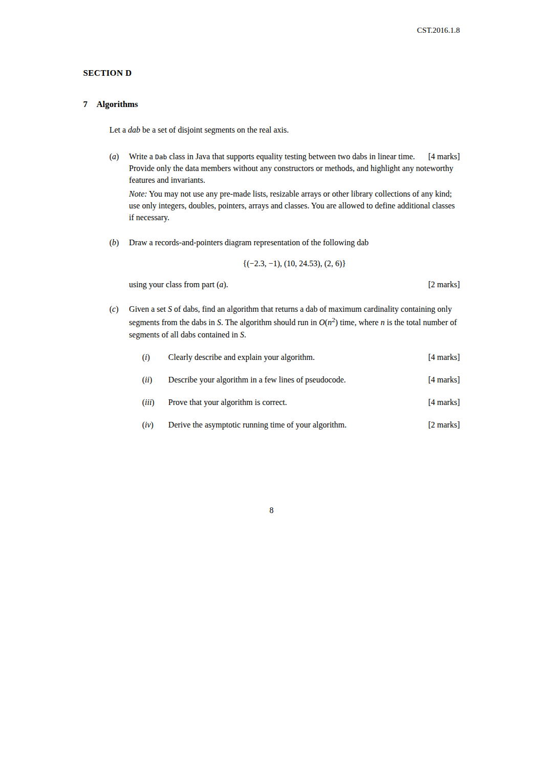CST.2016.1.8
SECTION D
7 Algorithms
Let a dab be a set of disjoint segments on the real axis.
(a) [4 marks] Write a Dab class in Java that supports equality testing between two dabs in linear time. Provide only the data members without any constructors or methods, and highlight any noteworthy features and invariants.
Note: You may not use any pre-made lists, resizable arrays or other library collections of any kind; use only integers, doubles, pointers, arrays and classes. You are allowed to define additional classes if necessary.
(b) Draw a records-and-pointers diagram representation of the following dab
{(−2.3, −1), (10, 24.53), (2, 6)}
[2 marks] using your class from part (a).
(c) Given a set S of dabs, find an algorithm that returns a dab of maximum cardinality containing only segments from the dabs in S. The algorithm should run in O(n2) time, where n is the total number of segments of all dabs contained in S.
(i) [4 marks] Clearly describe and explain your algorithm.
(ii) [4 marks] Describe your algorithm in a few lines of pseudocode.
(iii) [4 marks] Prove that your algorithm is correct.
(iv) [2 marks] Derive the asymptotic running time of your algorithm.
8